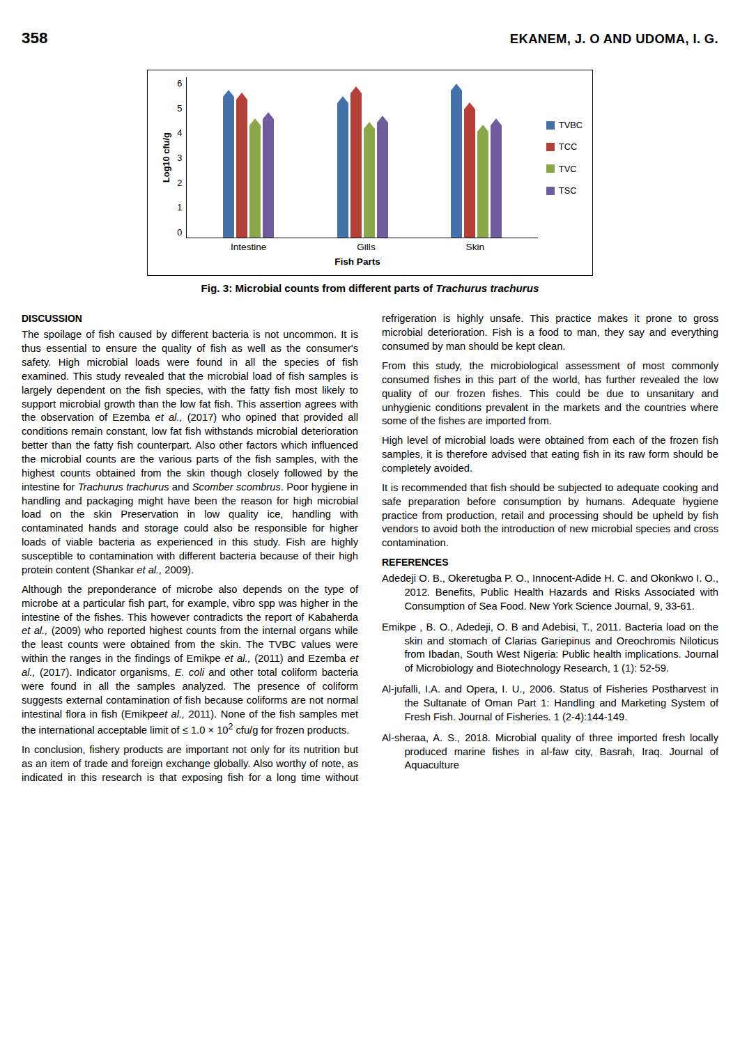358 EKANEM, J. O AND UDOMA, I. G.
Log10 cfu/g
6 5 4 3 2 1 0
TVBC
TCC
TVC
TSC
Intestine Gills Skin
Fish Parts
Fig. 3: Microbial counts from different parts of Trachurus trachurus
Discussion
The spoilage of fish caused by different bacteria is not uncommon. It is thus essential to ensure the quality of fish as well as the consumer's safety. High microbial loads were found in all the species of fish examined. This study revealed that the microbial load of fish samples is largely dependent on the fish species, with the fatty fish most likely to support microbial growth than the low fat fish. This assertion agrees with the observation of Ezemba et al., (2017) who opined that provided all conditions remain constant, low fat fish withstands microbial deterioration better than the fatty fish counterpart. Also other factors which influenced the microbial counts are the various parts of the fish samples, with the highest counts obtained from the skin though closely followed by the intestine for Trachurus trachurus and Scomber scombrus. Poor hygiene in handling and packaging might have been the reason for high microbial load on the skin Preservation in low quality ice, handling with contaminated hands and storage could also be responsible for higher loads of viable bacteria as experienced in this study. Fish are highly susceptible to contamination with different bacteria because of their high protein content (Shankar et al., 2009).
Although the preponderance of microbe also depends on the type of microbe at a particular fish part, for example, vibro spp was higher in the intestine of the fishes. This however contradicts the report of Kabaherda et al., (2009) who reported highest counts from the internal organs while the least counts were obtained from the skin. The TVBC values were within the ranges in the findings of Emikpe et al., (2011) and Ezemba et al., (2017). Indicator organisms, E. coli and other total coliform bacteria were found in all the samples analyzed. The presence of coliform suggests external contamination of fish because coliforms are not normal intestinal flora in fish (Emikpeet al., 2011). None of the fish samples met the international acceptable limit of ≤ 1.0 × 102 cfu/g for frozen products.
In conclusion, fishery products are important not only for its nutrition but as an item of trade and foreign exchange globally. Also worthy of note, as indicated in this research is that exposing fish for a long time without refrigeration is highly unsafe. This practice makes it prone to gross microbial deterioration. Fish is a food to man, they say and everything consumed by man should be kept clean.
From this study, the microbiological assessment of most commonly consumed fishes in this part of the world, has further revealed the low quality of our frozen fishes. This could be due to unsanitary and unhygienic conditions prevalent in the markets and the countries where some of the fishes are imported from.
High level of microbial loads were obtained from each of the frozen fish samples, it is therefore advised that eating fish in its raw form should be completely avoided.
It is recommended that fish should be subjected to adequate cooking and safe preparation before consumption by humans. Adequate hygiene practice from production, retail and processing should be upheld by fish vendors to avoid both the introduction of new microbial species and cross contamination.
References
Adedeji O. B., Okeretugba P. O., Innocent-Adide H. C. and Okonkwo I. O., 2012. Benefits, Public Health Hazards and Risks Associated with Consumption of Sea Food. New York Science Journal, 9, 33-61.
Emikpe , B. O., Adedeji, O. B and Adebisi, T., 2011. Bacteria load on the skin and stomach of Clarias Gariepinus and Oreochromis Niloticus from Ibadan, South West Nigeria: Public health implications. Journal of Microbiology and Biotechnology Research, 1 (1): 52-59.
Al-jufalli, I.A. and Opera, I. U., 2006. Status of Fisheries Postharvest in the Sultanate of Oman Part 1: Handling and Marketing System of Fresh Fish. Journal of Fisheries. 1 (2-4):144-149.
Al-sheraa, A. S., 2018. Microbial quality of three imported fresh locally produced marine fishes in al-faw city, Basrah, Iraq. Journal of Aquaculture